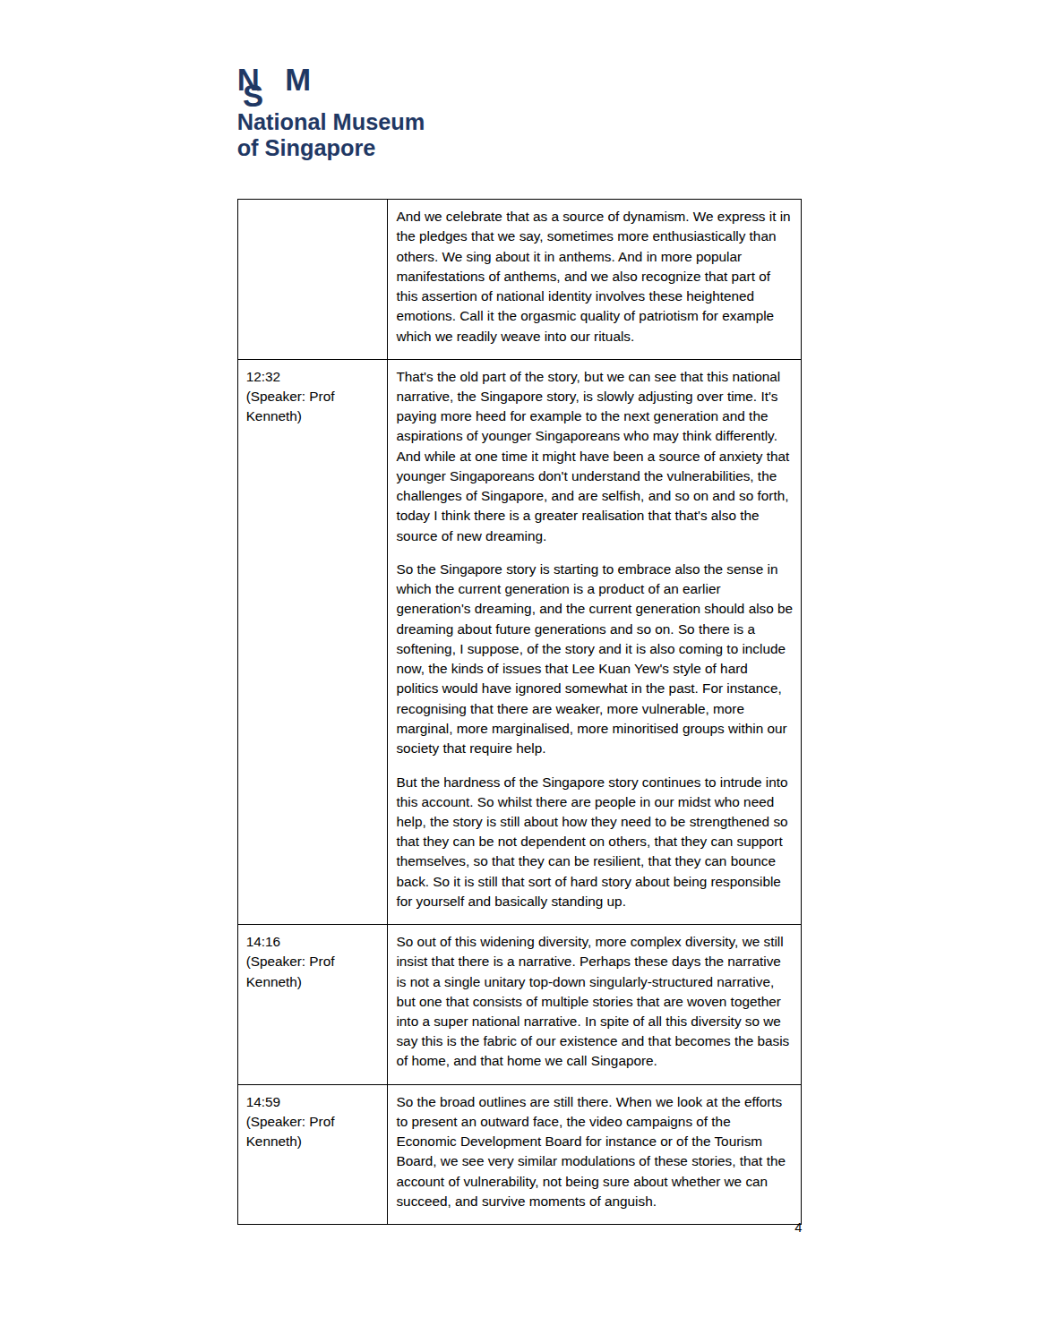NMS
National Museum
of Singapore
| | And we celebrate that as a source of dynamism. We express it in the pledges that we say, sometimes more enthusiastically than others. We sing about it in anthems. And in more popular manifestations of anthems, and we also recognize that part of this assertion of national identity involves these heightened emotions. Call it the orgasmic quality of patriotism for example which we readily weave into our rituals. |
| 12:32 (Speaker: Prof Kenneth) | That's the old part of the story, but we can see that this national narrative, the Singapore story, is slowly adjusting over time. It's paying more heed for example to the next generation and the aspirations of younger Singaporeans who may think differently. And while at one time it might have been a source of anxiety that younger Singaporeans don't understand the vulnerabilities, the challenges of Singapore, and are selfish, and so on and so forth, today I think there is a greater realisation that that's also the source of new dreaming. So the Singapore story is starting to embrace also the sense in which the current generation is a product of an earlier generation's dreaming, and the current generation should also be dreaming about future generations and so on. So there is a softening, I suppose, of the story and it is also coming to include now, the kinds of issues that Lee Kuan Yew's style of hard politics would have ignored somewhat in the past. For instance, recognising that there are weaker, more vulnerable, more marginal, more marginalised, more minoritised groups within our society that require help. But the hardness of the Singapore story continues to intrude into this account. So whilst there are people in our midst who need help, the story is still about how they need to be strengthened so that they can be not dependent on others, that they can support themselves, so that they can be resilient, that they can bounce back. So it is still that sort of hard story about being responsible for yourself and basically standing up. |
| 14:16 (Speaker: Prof Kenneth) | So out of this widening diversity, more complex diversity, we still insist that there is a narrative. Perhaps these days the narrative is not a single unitary top-down singularly-structured narrative, but one that consists of multiple stories that are woven together into a super national narrative. In spite of all this diversity so we say this is the fabric of our existence and that becomes the basis of home, and that home we call Singapore. |
| 14:59 (Speaker: Prof Kenneth) | So the broad outlines are still there. When we look at the efforts to present an outward face, the video campaigns of the Economic Development Board for instance or of the Tourism Board, we see very similar modulations of these stories, that the account of vulnerability, not being sure about whether we can succeed, and survive moments of anguish. |
4